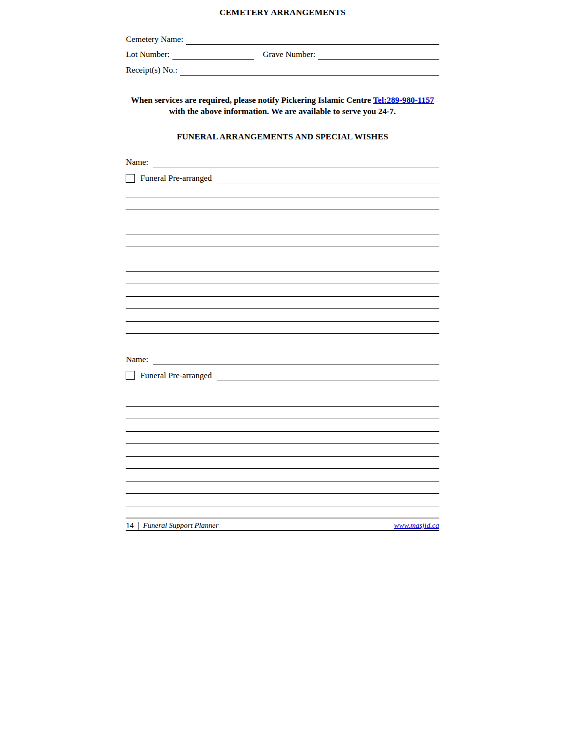CEMETERY ARRANGEMENTS
Cemetery Name:
Lot Number: Grave Number:
Receipt(s) No.:
When services are required, please notify Pickering Islamic Centre Tel:289-980-1157
with the above information. We are available to serve you 24-7.
FUNERAL ARRANGEMENTS AND SPECIAL WISHES
Name:
Funeral Pre-arranged
Name:
Funeral Pre-arranged
14 Funeral Support Planner www.masjid.ca